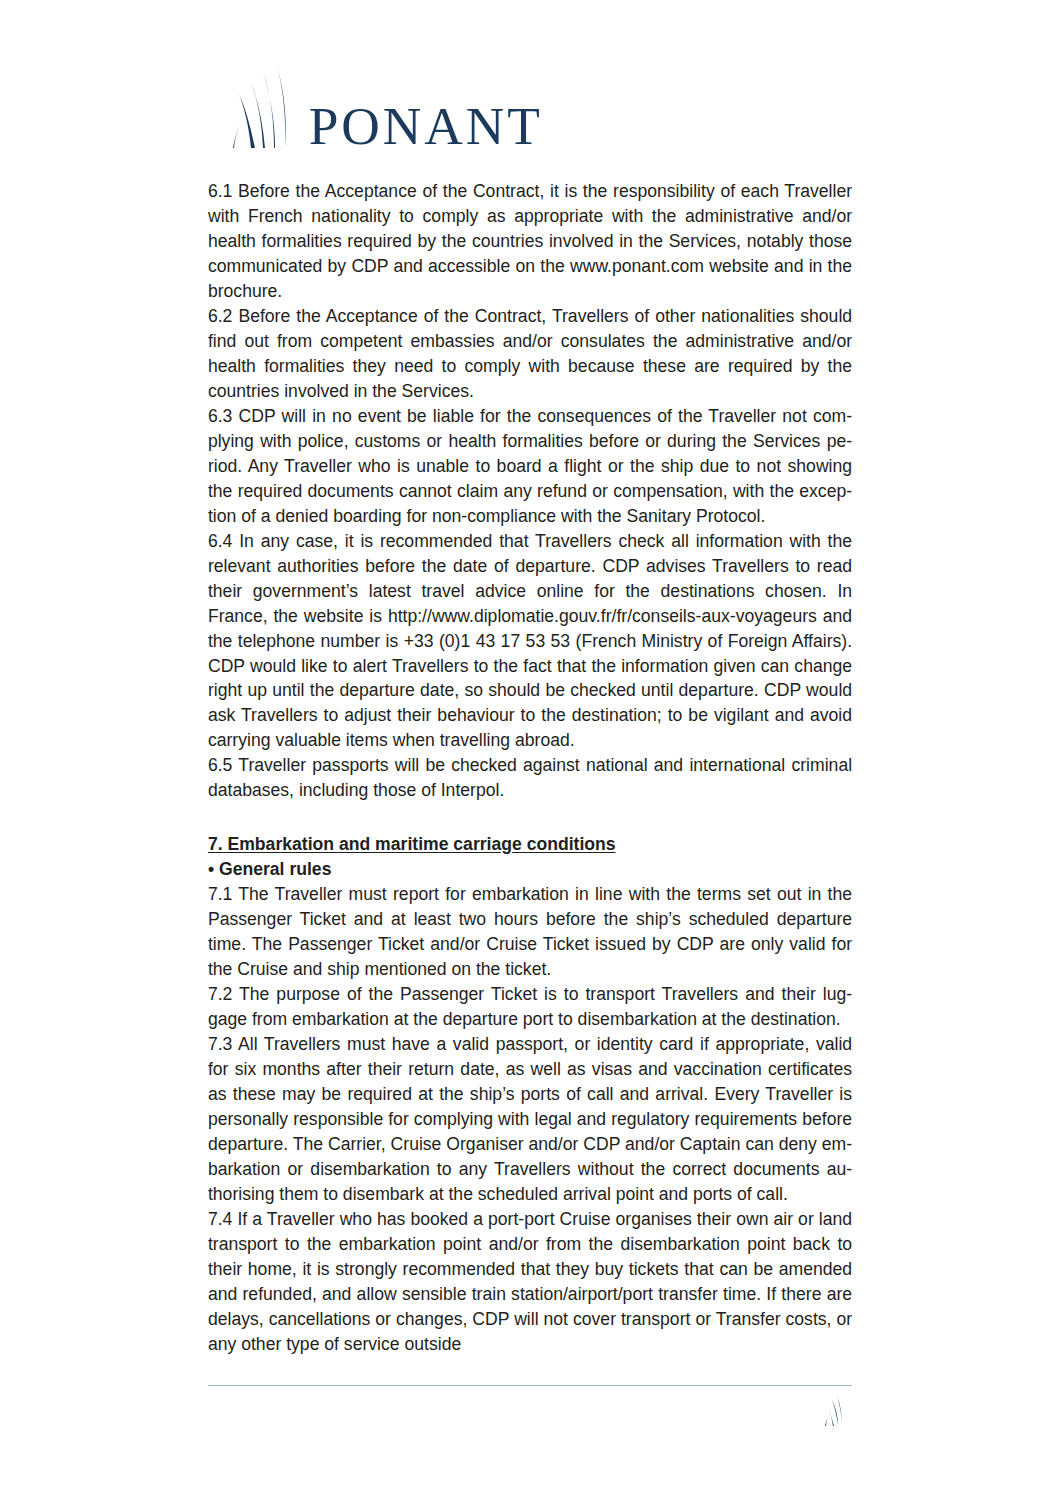PONANT
6.1 Before the Acceptance of the Contract, it is the responsibility of each Traveller with French nationality to comply as appropriate with the administrative and/or health formalities required by the countries involved in the Services, notably those communicated by CDP and accessible on the www.ponant.com website and in the brochure.
6.2 Before the Acceptance of the Contract, Travellers of other nationalities should find out from competent embassies and/or consulates the administrative and/or health formalities they need to comply with because these are required by the countries involved in the Services.
6.3 CDP will in no event be liable for the consequences of the Traveller not complying with police, customs or health formalities before or during the Services period. Any Traveller who is unable to board a flight or the ship due to not showing the required documents cannot claim any refund or compensation, with the exception of a denied boarding for non-compliance with the Sanitary Protocol.
6.4 In any case, it is recommended that Travellers check all information with the relevant authorities before the date of departure. CDP advises Travellers to read their government’s latest travel advice online for the destinations chosen. In France, the website is http://www.diplomatie.gouv.fr/fr/conseils-aux-voyageurs and the telephone number is +33 (0)1 43 17 53 53 (French Ministry of Foreign Affairs). CDP would like to alert Travellers to the fact that the information given can change right up until the departure date, so should be checked until departure. CDP would ask Travellers to adjust their behaviour to the destination; to be vigilant and avoid carrying valuable items when travelling abroad.
6.5 Traveller passports will be checked against national and international criminal databases, including those of Interpol.
7. Embarkation and maritime carriage conditions
• General rules
7.1 The Traveller must report for embarkation in line with the terms set out in the Passenger Ticket and at least two hours before the ship’s scheduled departure time. The Passenger Ticket and/or Cruise Ticket issued by CDP are only valid for the Cruise and ship mentioned on the ticket.
7.2 The purpose of the Passenger Ticket is to transport Travellers and their luggage from embarkation at the departure port to disembarkation at the destination.
7.3 All Travellers must have a valid passport, or identity card if appropriate, valid for six months after their return date, as well as visas and vaccination certificates as these may be required at the ship’s ports of call and arrival. Every Traveller is personally responsible for complying with legal and regulatory requirements before departure. The Carrier, Cruise Organiser and/or CDP and/or Captain can deny embarkation or disembarkation to any Travellers without the correct documents authorising them to disembark at the scheduled arrival point and ports of call.
7.4 If a Traveller who has booked a port-port Cruise organises their own air or land transport to the embarkation point and/or from the disembarkation point back to their home, it is strongly recommended that they buy tickets that can be amended and refunded, and allow sensible train station/airport/port transfer time. If there are delays, cancellations or changes, CDP will not cover transport or Transfer costs, or any other type of service outside